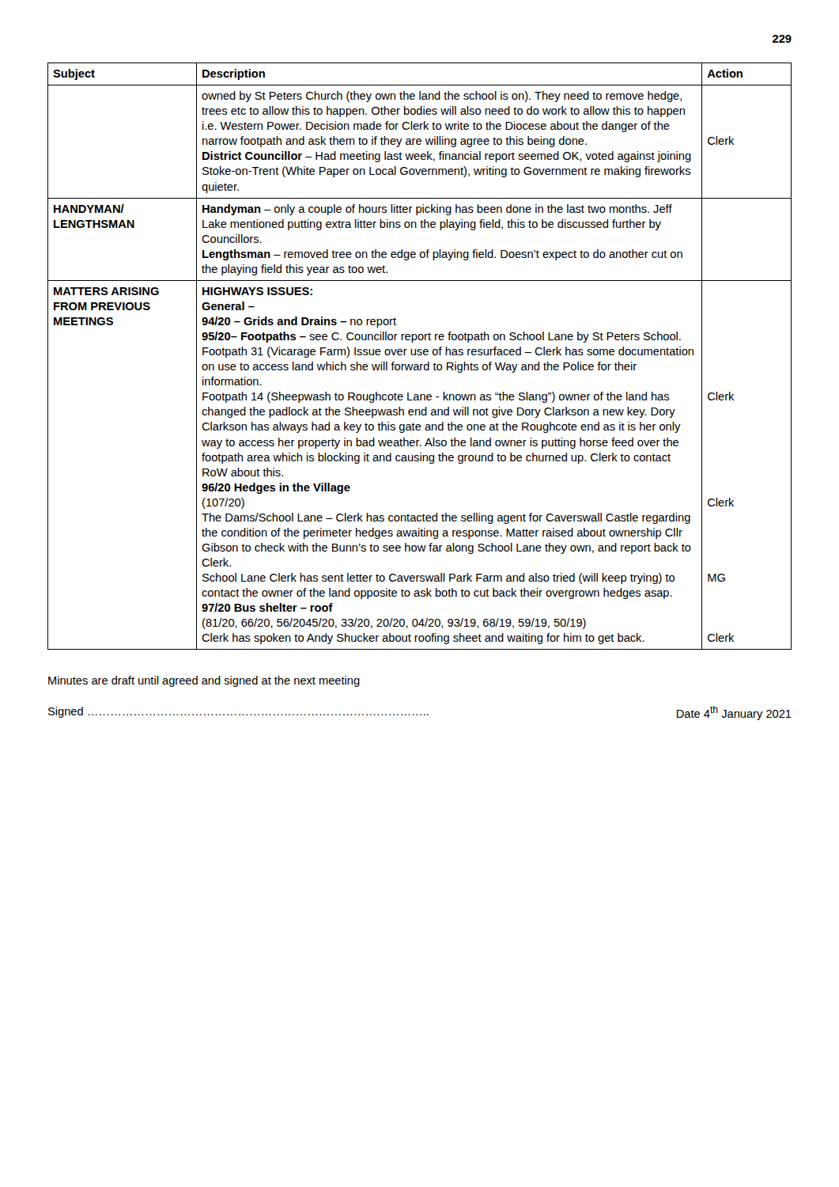229
| Subject | Description | Action |
| --- | --- | --- |
| | owned by St Peters Church (they own the land the school is on). They need to remove hedge, trees etc to allow this to happen. Other bodies will also need to do work to allow this to happen i.e. Western Power. Decision made for Clerk to write to the Diocese about the danger of the narrow footpath and ask them to if they are willing agree to this being done. District Councillor – Had meeting last week, financial report seemed OK, voted against joining Stoke-on-Trent (White Paper on Local Government), writing to Government re making fireworks quieter. | Clerk |
| HANDYMAN/ LENGTHSMAN | Handyman – only a couple of hours litter picking has been done in the last two months. Jeff Lake mentioned putting extra litter bins on the playing field, this to be discussed further by Councillors. Lengthsman – removed tree on the edge of playing field. Doesn’t expect to do another cut on the playing field this year as too wet. | |
| MATTERS ARISING FROM PREVIOUS MEETINGS | HIGHWAYS ISSUES: General – 94/20 – Grids and Drains – no report 95/20– Footpaths – see C. Councillor report re footpath on School Lane by St Peters School. Footpath 31 (Vicarage Farm) Issue over use of has resurfaced – Clerk has some documentation on use to access land which she will forward to Rights of Way and the Police for their information. Footpath 14 (Sheepwash to Roughcote Lane - known as “the Slang”) owner of the land has changed the padlock at the Sheepwash end and will not give Dory Clarkson a new key. Dory Clarkson has always had a key to this gate and the one at the Roughcote end as it is her only way to access her property in bad weather. Also the land owner is putting horse feed over the footpath area which is blocking it and causing the ground to be churned up. Clerk to contact RoW about this. 96/20 Hedges in the Village (107/20) The Dams/School Lane – Clerk has contacted the selling agent for Caverswall Castle regarding the condition of the perimeter hedges awaiting a response. Matter raised about ownership Cllr Gibson to check with the Bunn’s to see how far along School Lane they own, and report back to Clerk. School Lane Clerk has sent letter to Caverswall Park Farm and also tried (will keep trying) to contact the owner of the land opposite to ask both to cut back their overgrown hedges asap. 97/20 Bus shelter – roof (81/20, 66/20, 56/2045/20, 33/20, 20/20, 04/20, 93/19, 68/19, 59/19, 50/19) Clerk has spoken to Andy Shucker about roofing sheet and waiting for him to get back. | Clerk Clerk MG Clerk |
Minutes are draft until agreed and signed at the next meeting
Signed …………………………………………………………………………….. Date 4th January 2021